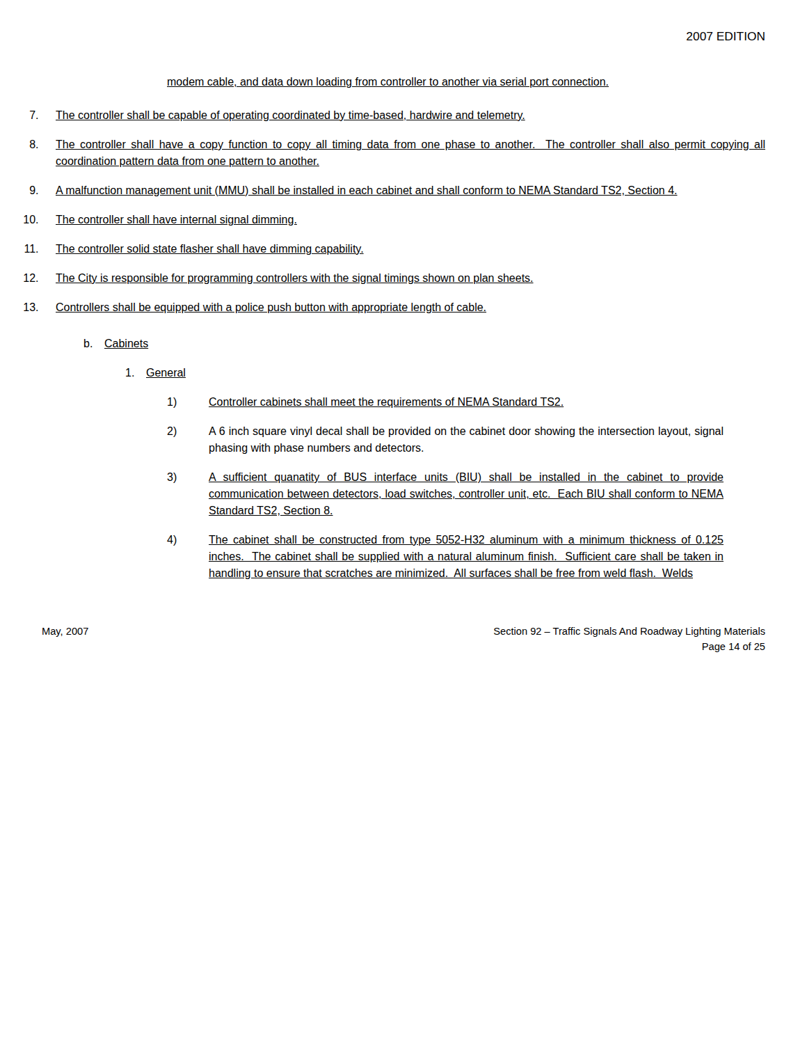2007 EDITION
modem cable, and data down loading from controller to another via serial port connection.
The controller shall be capable of operating coordinated by time-based, hardwire and telemetry.
The controller shall have a copy function to copy all timing data from one phase to another. The controller shall also permit copying all coordination pattern data from one pattern to another.
A malfunction management unit (MMU) shall be installed in each cabinet and shall conform to NEMA Standard TS2, Section 4.
The controller shall have internal signal dimming.
The controller solid state flasher shall have dimming capability.
The City is responsible for programming controllers with the signal timings shown on plan sheets.
Controllers shall be equipped with a police push button with appropriate length of cable.
b. Cabinets
1. General
1) Controller cabinets shall meet the requirements of NEMA Standard TS2.
2) A 6 inch square vinyl decal shall be provided on the cabinet door showing the intersection layout, signal phasing with phase numbers and detectors.
3) A sufficient quanatity of BUS interface units (BIU) shall be installed in the cabinet to provide communication between detectors, load switches, controller unit, etc. Each BIU shall conform to NEMA Standard TS2, Section 8.
4) The cabinet shall be constructed from type 5052-H32 aluminum with a minimum thickness of 0.125 inches. The cabinet shall be supplied with a natural aluminum finish. Sufficient care shall be taken in handling to ensure that scratches are minimized. All surfaces shall be free from weld flash. Welds
May, 2007
Section 92 – Traffic Signals And Roadway Lighting Materials
Page 14 of 25